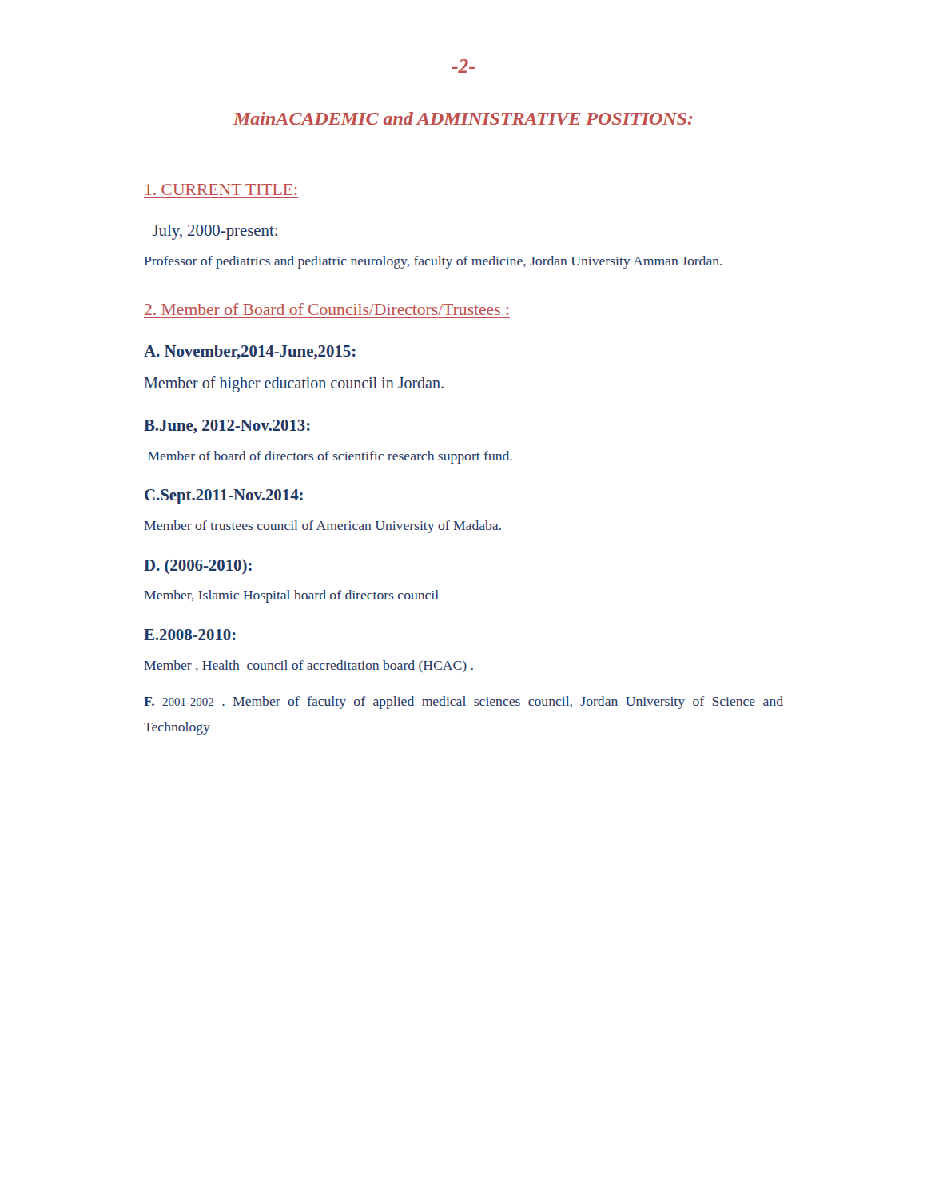-2-
MainACADEMIC and ADMINISTRATIVE POSITIONS:
1. CURRENT TITLE:
July, 2000-present:
Professor of pediatrics and pediatric neurology, faculty of medicine, Jordan University Amman Jordan.
2. Member of Board of Councils/Directors/Trustees :
A. November,2014-June,2015:
Member of higher education council in Jordan.
B.June, 2012-Nov.2013:
Member of board of directors of scientific research support fund.
C.Sept.2011-Nov.2014:
Member of trustees council of American University of Madaba.
D. (2006-2010):
Member, Islamic Hospital board of directors council
E.2008-2010:
Member , Health council of accreditation board (HCAC) .
F. 2001-2002 . Member of faculty of applied medical sciences council, Jordan University of Science and Technology